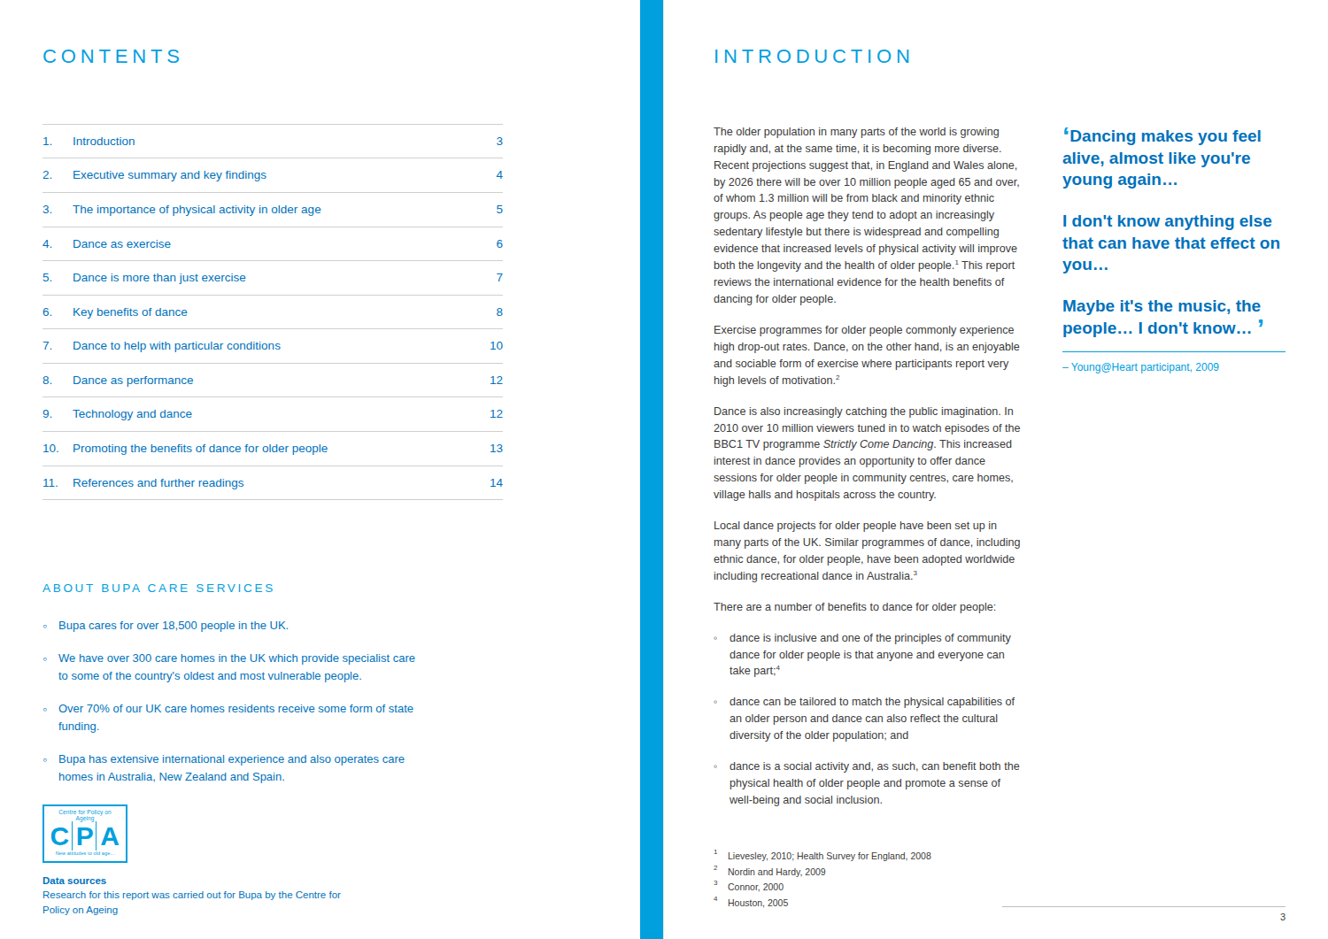Contents
1. Introduction 3
2. Executive summary and key findings 4
3. The importance of physical activity in older age 5
4. Dance as exercise 6
5. Dance is more than just exercise 7
6. Key benefits of dance 8
7. Dance to help with particular conditions 10
8. Dance as performance 12
9. Technology and dance 12
10. Promoting the benefits of dance for older people 13
11. References and further readings 14
About Bupa Care Services
Bupa cares for over 18,500 people in the UK.
We have over 300 care homes in the UK which provide specialist care to some of the country's oldest and most vulnerable people.
Over 70% of our UK care homes residents receive some form of state funding.
Bupa has extensive international experience and also operates care homes in Australia, New Zealand and Spain.
Centre for Policy on Ageing CPA New attitudes to old age...
Data sources
Research for this report was carried out for Bupa by the Centre for Policy on Ageing
Introduction
The older population in many parts of the world is growing rapidly and, at the same time, it is becoming more diverse. Recent projections suggest that, in England and Wales alone, by 2026 there will be over 10 million people aged 65 and over, of whom 1.3 million will be from black and minority ethnic groups. As people age they tend to adopt an increasingly sedentary lifestyle but there is widespread and compelling evidence that increased levels of physical activity will improve both the longevity and the health of older people.1 This report reviews the international evidence for the health benefits of dancing for older people.
Exercise programmes for older people commonly experience high drop-out rates. Dance, on the other hand, is an enjoyable and sociable form of exercise where participants report very high levels of motivation.2
Dance is also increasingly catching the public imagination. In 2010 over 10 million viewers tuned in to watch episodes of the BBC1 TV programme Strictly Come Dancing. This increased interest in dance provides an opportunity to offer dance sessions for older people in community centres, care homes, village halls and hospitals across the country.
Local dance projects for older people have been set up in many parts of the UK. Similar programmes of dance, including ethnic dance, for older people, have been adopted worldwide including recreational dance in Australia.3
There are a number of benefits to dance for older people:
dance is inclusive and one of the principles of community dance for older people is that anyone and everyone can take part;4
dance can be tailored to match the physical capabilities of an older person and dance can also reflect the cultural diversity of the older population; and
dance is a social activity and, as such, can benefit both the physical health of older people and promote a sense of well-being and social inclusion.
‘Dancing makes you feel alive, almost like you're young again…
I don't know anything else that can have that effect on you…
Maybe it's the music, the people… I don't know… ’
– Young@Heart participant, 2009
Lievesley, 2010; Health Survey for England, 2008
Nordin and Hardy, 2009
Connor, 2000
Houston, 2005
3